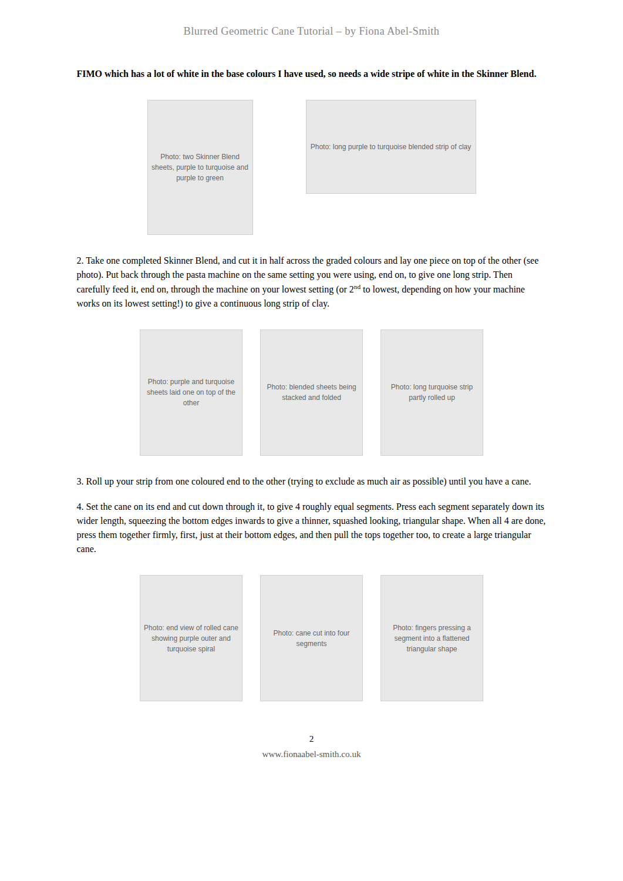Blurred Geometric Cane Tutorial – by Fiona Abel-Smith
FIMO which has a lot of white in the base colours I have used, so needs a wide stripe of white in the Skinner Blend.
Photo: two Skinner Blend sheets, purple to turquoise and purple to green
Photo: long purple to turquoise blended strip of clay
2. Take one completed Skinner Blend, and cut it in half across the graded colours and lay one piece on top of the other (see photo). Put back through the pasta machine on the same setting you were using, end on, to give one long strip. Then carefully feed it, end on, through the machine on your lowest setting (or 2nd to lowest, depending on how your machine works on its lowest setting!) to give a continuous long strip of clay.
Photo: purple and turquoise sheets laid one on top of the other
Photo: blended sheets being stacked and folded
Photo: long turquoise strip partly rolled up
3. Roll up your strip from one coloured end to the other (trying to exclude as much air as possible) until you have a cane.
4. Set the cane on its end and cut down through it, to give 4 roughly equal segments. Press each segment separately down its wider length, squeezing the bottom edges inwards to give a thinner, squashed looking, triangular shape. When all 4 are done, press them together firmly, first, just at their bottom edges, and then pull the tops together too, to create a large triangular cane.
Photo: end view of rolled cane showing purple outer and turquoise spiral
Photo: cane cut into four segments
Photo: fingers pressing a segment into a flattened triangular shape
2 www.fionaabel-smith.co.uk